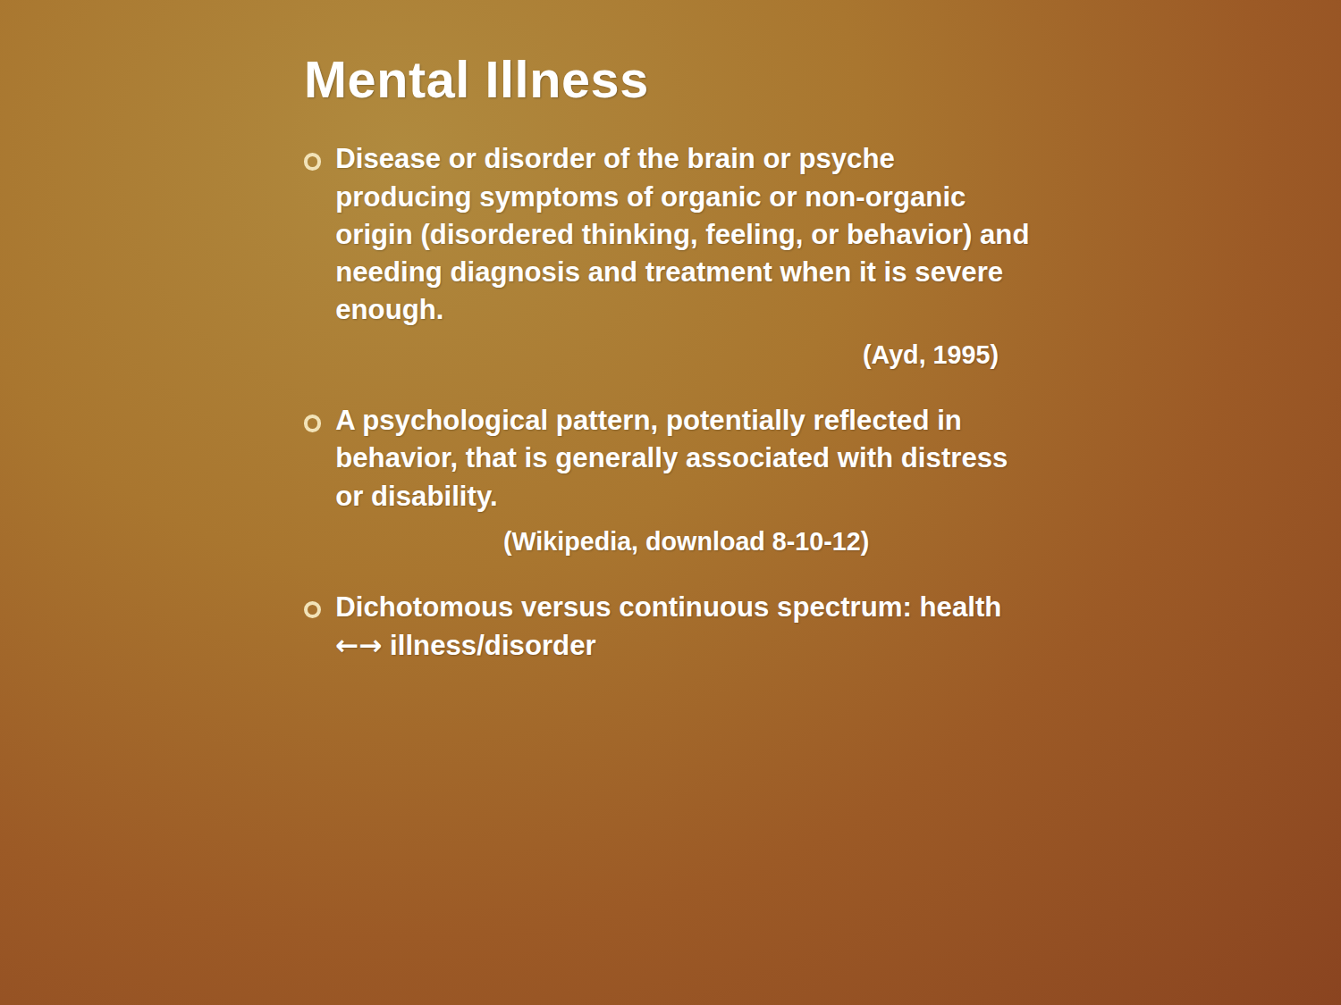Mental Illness
Disease or disorder of the brain or psyche producing symptoms of organic or non-organic origin (disordered thinking, feeling, or behavior) and needing diagnosis and treatment when it is severe enough. (Ayd, 1995)
A psychological pattern, potentially reflected in behavior, that is generally associated with distress or disability. (Wikipedia, download 8-10-12)
Dichotomous versus continuous spectrum: health ←→ illness/disorder